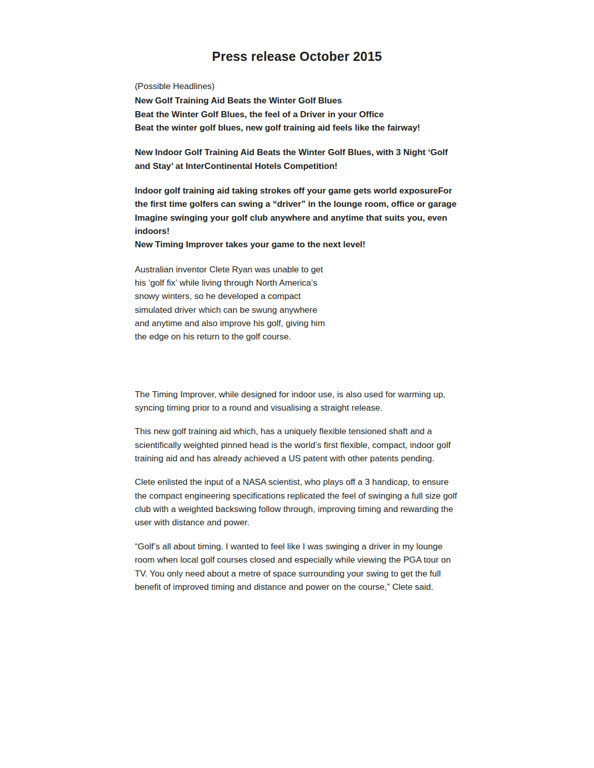Press release October 2015
(Possible Headlines)
New Golf Training Aid Beats the Winter Golf Blues
Beat the Winter Golf Blues, the feel of a Driver in your Office
Beat the winter golf blues, new golf training aid feels like the fairway!
New Indoor Golf Training Aid Beats the Winter Golf Blues, with 3 Night ‘Golf and Stay’ at InterContinental Hotels Competition!
Indoor golf training aid taking strokes off your game gets world exposureFor the first time golfers can swing a “driver” in the lounge room, office or garage
Imagine swinging your golf club anywhere and anytime that suits you, even indoors!
New Timing Improver takes your game to the next level!
Australian inventor Clete Ryan was unable to get his ‘golf fix’ while living through North America’s snowy winters, so he developed a compact simulated driver which can be swung anywhere and anytime and also improve his golf, giving him the edge on his return to the golf course.
The Timing Improver, while designed for indoor use, is also used for warming up, syncing timing prior to a round and visualising a straight release.
This new golf training aid which, has a uniquely flexible tensioned shaft and a scientifically weighted pinned head is the world’s first flexible, compact, indoor golf training aid and has already achieved a US patent with other patents pending.
Clete enlisted the input of a NASA scientist, who plays off a 3 handicap, to ensure the compact engineering specifications replicated the feel of swinging a full size golf club with a weighted backswing follow through, improving timing and rewarding the user with distance and power.
“Golf’s all about timing. I wanted to feel like I was swinging a driver in my lounge room when local golf courses closed and especially while viewing the PGA tour on TV. You only need about a metre of space surrounding your swing to get the full benefit of improved timing and distance and power on the course,” Clete said.